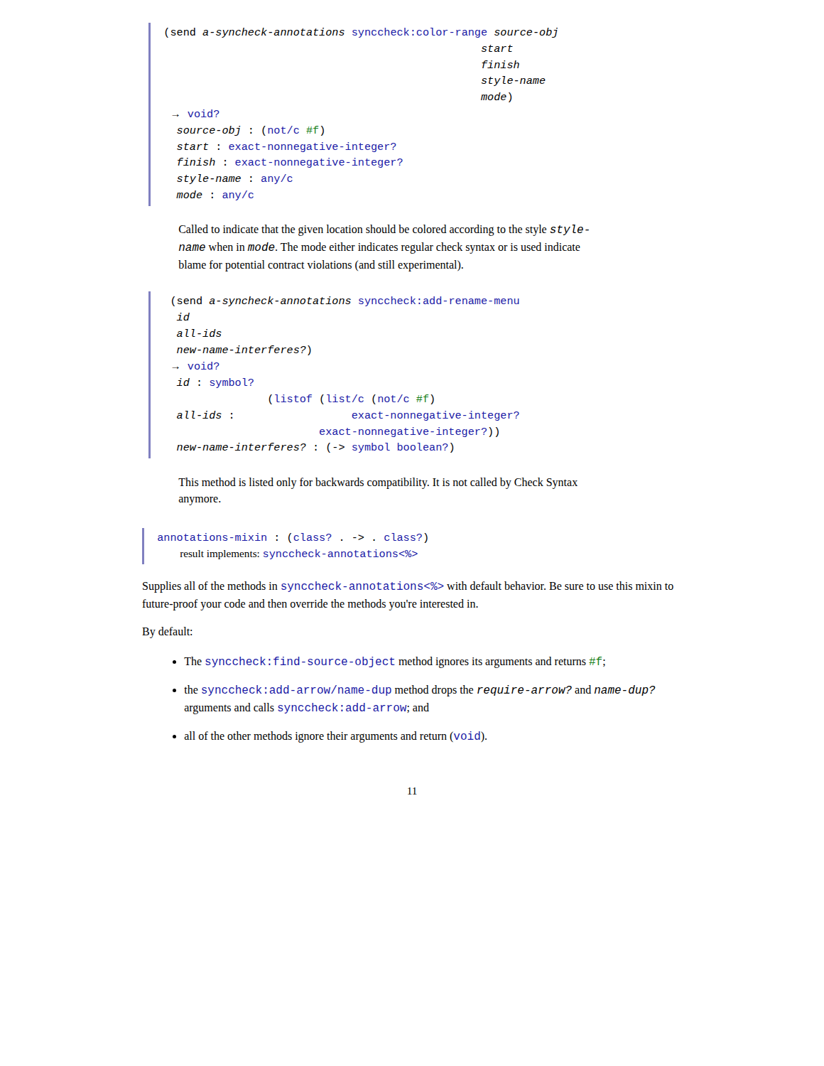(send a-syncheck-annotations synccheck:color-range source-obj start finish style-name mode) → void? source-obj : (not/c #f) start : exact-nonnegative-integer? finish : exact-nonnegative-integer? style-name : any/c mode : any/c
Called to indicate that the given location should be colored according to the style style-name when in mode. The mode either indicates regular check syntax or is used indicate blame for potential contract violations (and still experimental).
(send a-syncheck-annotations synccheck:add-rename-menu id all-ids new-name-interferes?) → void? id : symbol? (listof (list/c (not/c #f) all-ids : exact-nonnegative-integer? exact-nonnegative-integer?)) new-name-interferes? : (-> symbol boolean?)
This method is listed only for backwards compatibility. It is not called by Check Syntax anymore.
annotations-mixin : (class? . -> . class?) result implements: synccheck-annotations<%>
Supplies all of the methods in synccheck-annotations<%> with default behavior. Be sure to use this mixin to future-proof your code and then override the methods you're interested in.
By default:
The synccheck:find-source-object method ignores its arguments and returns #f;
the synccheck:add-arrow/name-dup method drops the require-arrow? and name-dup? arguments and calls synccheck:add-arrow; and
all of the other methods ignore their arguments and return (void).
11